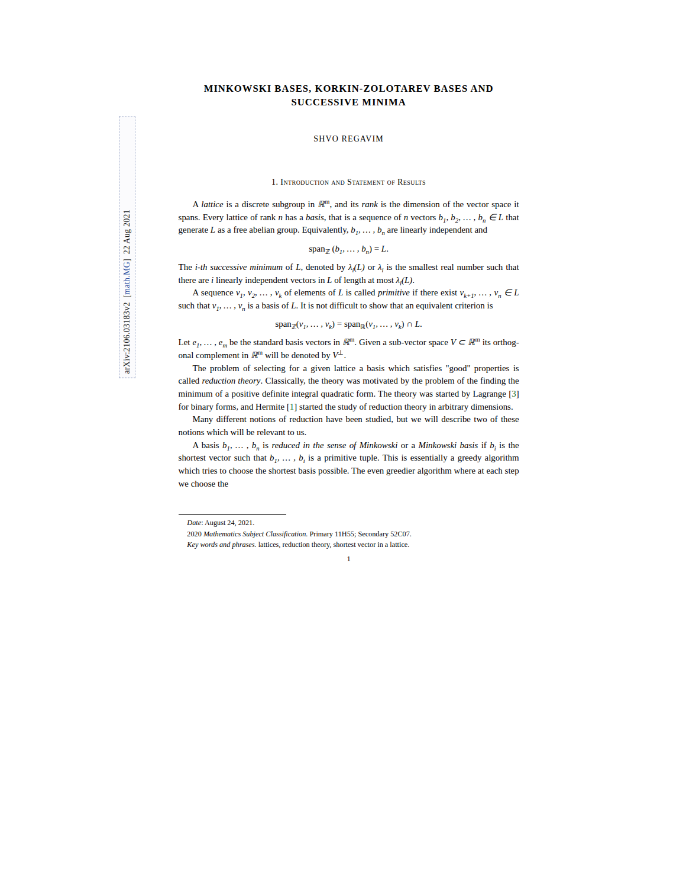arXiv:2106.03183v2 [math.MG] 22 Aug 2021
Minkowski Bases, Korkin-Zolotarev Bases and
Successive Minima
Shvo Regavim
1. Introduction and Statement of Results
A lattice is a discrete subgroup in ℝm, and its rank is the dimension of the vector space it spans. Every lattice of rank n has a basis, that is a sequence of n vectors b1, b2, … , bn ∈ L that generate L as a free abelian group. Equivalently, b1, … , bn are linearly independent and
spanℤ (b1, … , bn) = L.
The i-th successive minimum of L, denoted by λi(L) or λi is the smallest real number such that there are i linearly independent vectors in L of length at most λi(L).
A sequence v1, v2, … , vk of elements of L is called primitive if there exist vk+1, … , vn ∈ L such that v1, … , vn is a basis of L. It is not difficult to show that an equivalent criterion is
spanℤ(v1, … , vk) = spanℝ(v1, … , vk) ∩ L.
Let e1, … , em be the standard basis vectors in ℝm. Given a sub-vector space V ⊂ ℝm its orthogonal complement in ℝm will be denoted by V⊥.
The problem of selecting for a given lattice a basis which satisfies "good" properties is called reduction theory. Classically, the theory was motivated by the problem of the finding the minimum of a positive definite integral quadratic form. The theory was started by Lagrange [3] for binary forms, and Hermite [1] started the study of reduction theory in arbitrary dimensions.
Many different notions of reduction have been studied, but we will describe two of these notions which will be relevant to us.
A basis b1, … , bn is reduced in the sense of Minkowski or a Minkowski basis if bi is the shortest vector such that b1, … , bi is a primitive tuple. This is essentially a greedy algorithm which tries to choose the shortest basis possible. The even greedier algorithm where at each step we choose the
Date: August 24, 2021.
2020 Mathematics Subject Classification. Primary 11H55; Secondary 52C07.
Key words and phrases. lattices, reduction theory, shortest vector in a lattice.
1